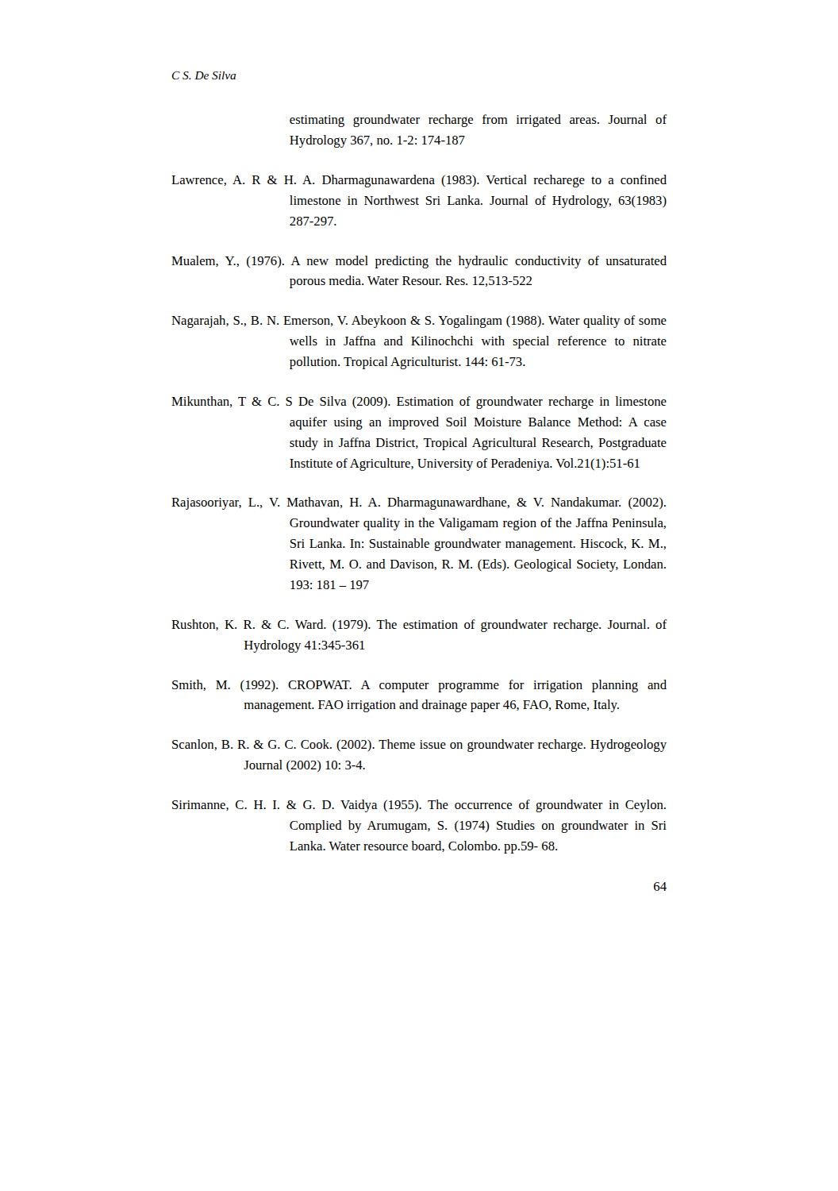C S. De Silva
estimating groundwater recharge from irrigated areas. Journal of Hydrology 367, no. 1-2: 174-187
Lawrence, A. R & H. A. Dharmagunawardena (1983). Vertical recharege to a confined limestone in Northwest Sri Lanka. Journal of Hydrology, 63(1983) 287-297.
Mualem, Y., (1976). A new model predicting the hydraulic conductivity of unsaturated porous media. Water Resour. Res. 12,513-522
Nagarajah, S., B. N. Emerson, V. Abeykoon & S. Yogalingam (1988). Water quality of some wells in Jaffna and Kilinochchi with special reference to nitrate pollution. Tropical Agriculturist. 144: 61-73.
Mikunthan, T & C. S De Silva (2009). Estimation of groundwater recharge in limestone aquifer using an improved Soil Moisture Balance Method: A case study in Jaffna District, Tropical Agricultural Research, Postgraduate Institute of Agriculture, University of Peradeniya. Vol.21(1):51-61
Rajasooriyar, L., V. Mathavan, H. A. Dharmagunawardhane, & V. Nandakumar. (2002). Groundwater quality in the Valigamam region of the Jaffna Peninsula, Sri Lanka. In: Sustainable groundwater management. Hiscock, K. M., Rivett, M. O. and Davison, R. M. (Eds). Geological Society, Londan. 193: 181 – 197
Rushton, K. R. & C. Ward. (1979). The estimation of groundwater recharge. Journal. of Hydrology 41:345-361
Smith, M. (1992). CROPWAT. A computer programme for irrigation planning and management. FAO irrigation and drainage paper 46, FAO, Rome, Italy.
Scanlon, B. R. & G. C. Cook. (2002). Theme issue on groundwater recharge. Hydrogeology Journal (2002) 10: 3-4.
Sirimanne, C. H. I. & G. D. Vaidya (1955). The occurrence of groundwater in Ceylon. Complied by Arumugam, S. (1974) Studies on groundwater in Sri Lanka. Water resource board, Colombo. pp.59- 68.
64